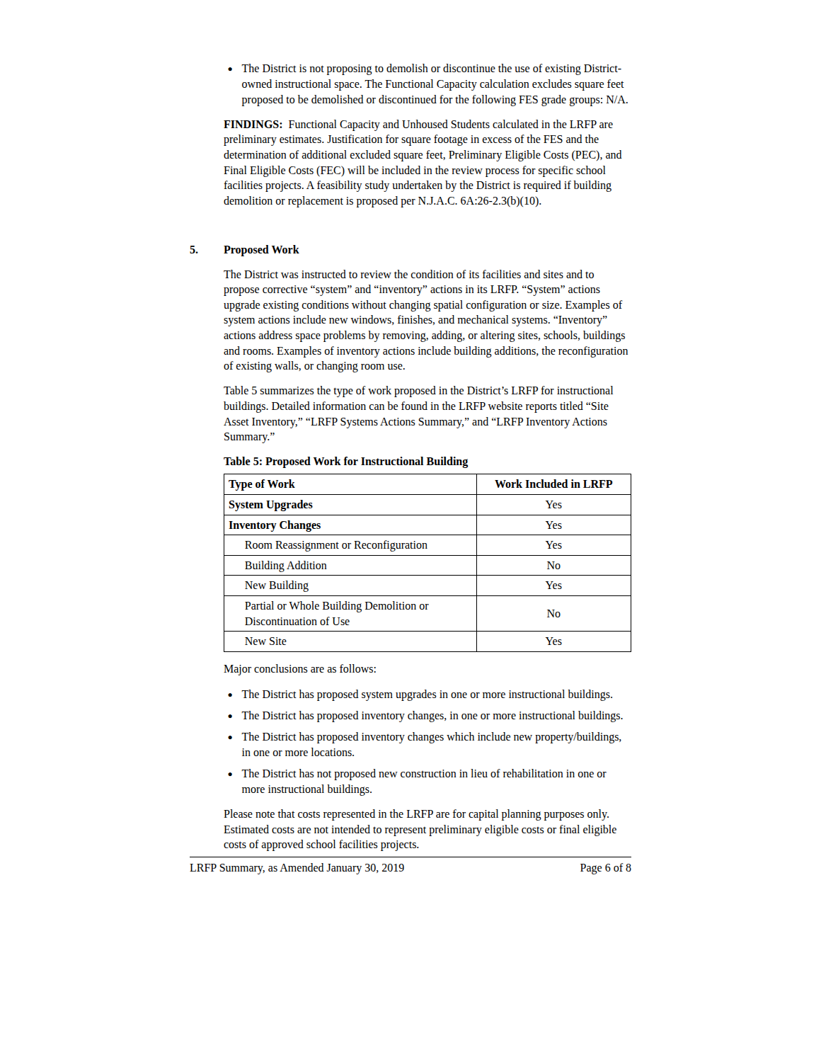The District is not proposing to demolish or discontinue the use of existing District-owned instructional space. The Functional Capacity calculation excludes square feet proposed to be demolished or discontinued for the following FES grade groups: N/A.
FINDINGS: Functional Capacity and Unhoused Students calculated in the LRFP are preliminary estimates. Justification for square footage in excess of the FES and the determination of additional excluded square feet, Preliminary Eligible Costs (PEC), and Final Eligible Costs (FEC) will be included in the review process for specific school facilities projects. A feasibility study undertaken by the District is required if building demolition or replacement is proposed per N.J.A.C. 6A:26-2.3(b)(10).
5.
Proposed Work
The District was instructed to review the condition of its facilities and sites and to propose corrective “system” and “inventory” actions in its LRFP. “System” actions upgrade existing conditions without changing spatial configuration or size. Examples of system actions include new windows, finishes, and mechanical systems. “Inventory” actions address space problems by removing, adding, or altering sites, schools, buildings and rooms. Examples of inventory actions include building additions, the reconfiguration of existing walls, or changing room use.
Table 5 summarizes the type of work proposed in the District’s LRFP for instructional buildings. Detailed information can be found in the LRFP website reports titled “Site Asset Inventory,” “LRFP Systems Actions Summary,” and “LRFP Inventory Actions Summary.”
Table 5: Proposed Work for Instructional Building
| Type of Work | Work Included in LRFP |
| --- | --- |
| System Upgrades | Yes |
| Inventory Changes | Yes |
| Room Reassignment or Reconfiguration | Yes |
| Building Addition | No |
| New Building | Yes |
| Partial or Whole Building Demolition or Discontinuation of Use | No |
| New Site | Yes |
Major conclusions are as follows:
The District has proposed system upgrades in one or more instructional buildings.
The District has proposed inventory changes, in one or more instructional buildings.
The District has proposed inventory changes which include new property/buildings, in one or more locations.
The District has not proposed new construction in lieu of rehabilitation in one or more instructional buildings.
Please note that costs represented in the LRFP are for capital planning purposes only. Estimated costs are not intended to represent preliminary eligible costs or final eligible costs of approved school facilities projects.
LRFP Summary, as Amended January 30, 2019 Page 6 of 8